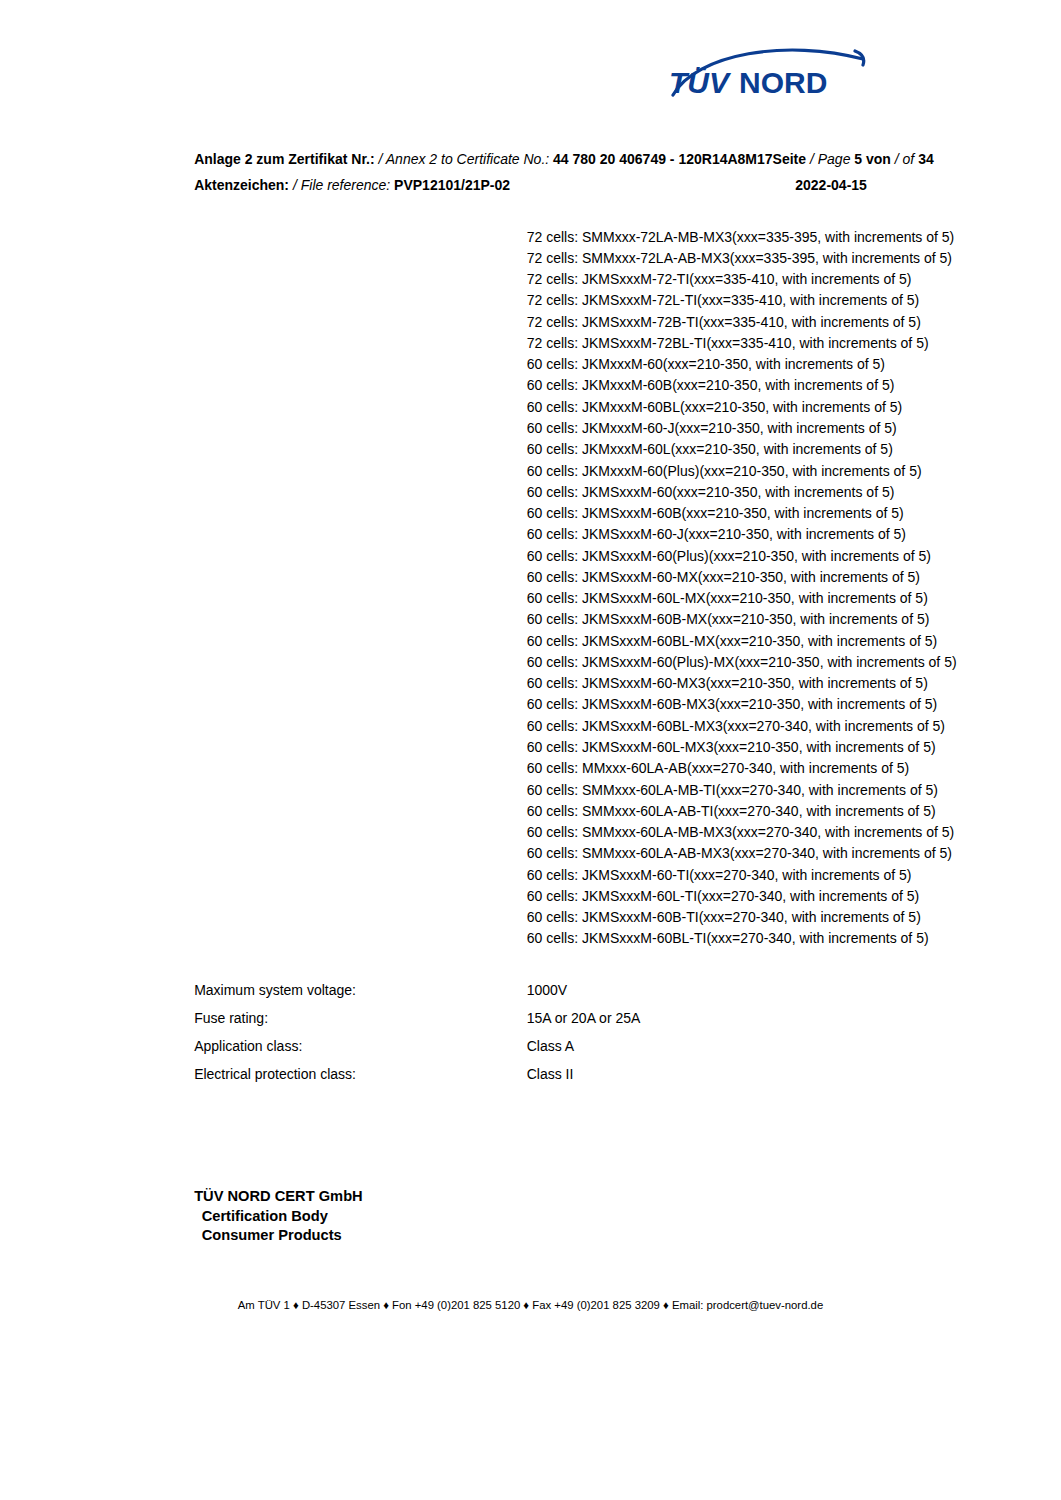TÜV NORD
Anlage 2 zum Zertifikat Nr.: / Annex 2 to Certificate No.: 44 780 20 406749 - 120R14A8M17
Seite / Page 5 von / of 34
Aktenzeichen: / File reference: PVP12101/21P-02
2022-04-15
72 cells: SMMxxx-72LA-MB-MX3(xxx=335-395, with increments of 5)
72 cells: SMMxxx-72LA-AB-MX3(xxx=335-395, with increments of 5)
72 cells: JKMSxxxM-72-TI(xxx=335-410, with increments of 5)
72 cells: JKMSxxxM-72L-TI(xxx=335-410, with increments of 5)
72 cells: JKMSxxxM-72B-TI(xxx=335-410, with increments of 5)
72 cells: JKMSxxxM-72BL-TI(xxx=335-410, with increments of 5)
60 cells: JKMxxxM-60(xxx=210-350, with increments of 5)
60 cells: JKMxxxM-60B(xxx=210-350, with increments of 5)
60 cells: JKMxxxM-60BL(xxx=210-350, with increments of 5)
60 cells: JKMxxxM-60-J(xxx=210-350, with increments of 5)
60 cells: JKMxxxM-60L(xxx=210-350, with increments of 5)
60 cells: JKMxxxM-60(Plus)(xxx=210-350, with increments of 5)
60 cells: JKMSxxxM-60(xxx=210-350, with increments of 5)
60 cells: JKMSxxxM-60B(xxx=210-350, with increments of 5)
60 cells: JKMSxxxM-60-J(xxx=210-350, with increments of 5)
60 cells: JKMSxxxM-60(Plus)(xxx=210-350, with increments of 5)
60 cells: JKMSxxxM-60-MX(xxx=210-350, with increments of 5)
60 cells: JKMSxxxM-60L-MX(xxx=210-350, with increments of 5)
60 cells: JKMSxxxM-60B-MX(xxx=210-350, with increments of 5)
60 cells: JKMSxxxM-60BL-MX(xxx=210-350, with increments of 5)
60 cells: JKMSxxxM-60(Plus)-MX(xxx=210-350, with increments of 5)
60 cells: JKMSxxxM-60-MX3(xxx=210-350, with increments of 5)
60 cells: JKMSxxxM-60B-MX3(xxx=210-350, with increments of 5)
60 cells: JKMSxxxM-60BL-MX3(xxx=270-340, with increments of 5)
60 cells: JKMSxxxM-60L-MX3(xxx=210-350, with increments of 5)
60 cells: MMxxx-60LA-AB(xxx=270-340, with increments of 5)
60 cells: SMMxxx-60LA-MB-TI(xxx=270-340, with increments of 5)
60 cells: SMMxxx-60LA-AB-TI(xxx=270-340, with increments of 5)
60 cells: SMMxxx-60LA-MB-MX3(xxx=270-340, with increments of 5)
60 cells: SMMxxx-60LA-AB-MX3(xxx=270-340, with increments of 5)
60 cells: JKMSxxxM-60-TI(xxx=270-340, with increments of 5)
60 cells: JKMSxxxM-60L-TI(xxx=270-340, with increments of 5)
60 cells: JKMSxxxM-60B-TI(xxx=270-340, with increments of 5)
60 cells: JKMSxxxM-60BL-TI(xxx=270-340, with increments of 5)
| Maximum system voltage: | 1000V |
| Fuse rating: | 15A or 20A or 25A |
| Application class: | Class A |
| Electrical protection class: | Class II |
TÜV NORD CERT GmbH
Certification Body
Consumer Products
Am TÜV 1 ♦ D-45307 Essen ♦ Fon +49 (0)201 825 5120 ♦ Fax +49 (0)201 825 3209 ♦ Email: prodcert@tuev-nord.de